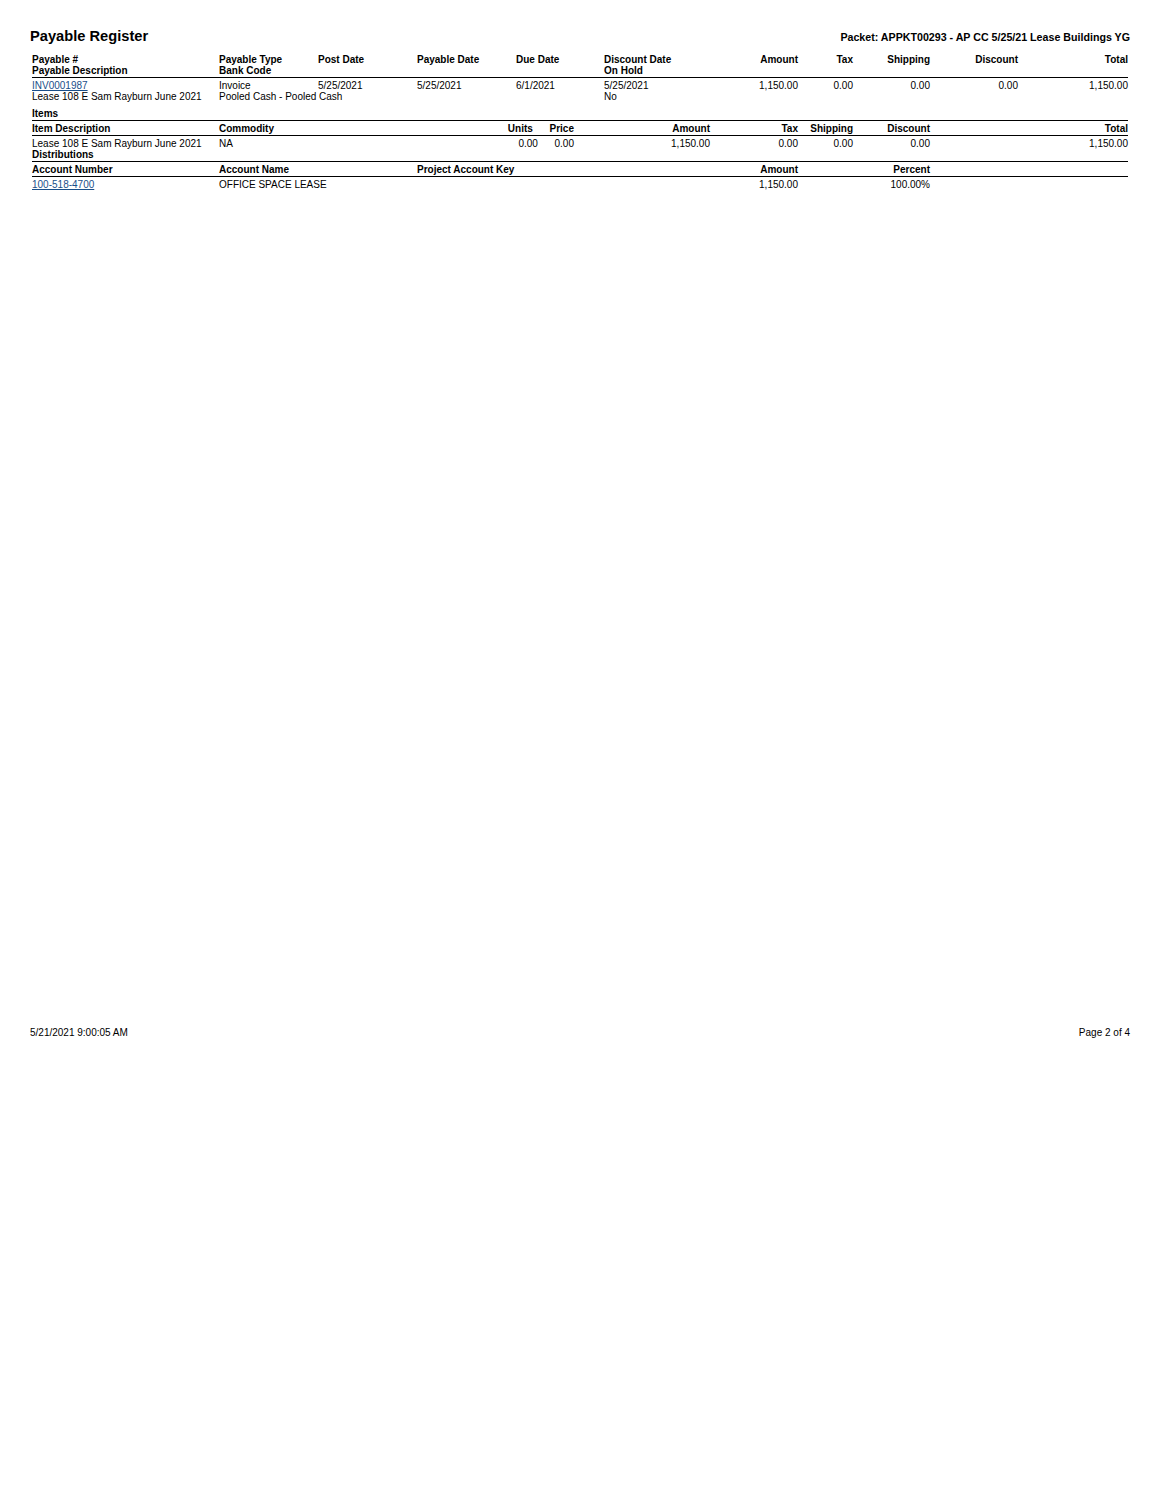Payable Register
Packet: APPKT00293 - AP CC 5/25/21 Lease Buildings YG
| Payable # | Payable Type | Post Date | Payable Date | Due Date | Discount Date | Amount | Tax | Shipping | Discount | Total |
| Payable Description | Bank Code | | On Hold | |
| INV0001987 | Invoice | 5/25/2021 | 5/25/2021 | 6/1/2021 | 5/25/2021 | 1,150.00 | 0.00 | 0.00 | 0.00 | 1,150.00 |
| Lease 108 E Sam Rayburn June 2021 | Pooled Cash - Pooled Cash | | No | |
| Items | |
| Item Description | Commodity | Units Price | Amount | Tax | Shipping | Discount | Total |
| Lease 108 E Sam Rayburn June 2021 | NA | 0.00 0.00 | 1,150.00 | 0.00 | 0.00 | 0.00 | 1,150.00 |
| Distributions | |
| Account Number | Account Name | Project Account Key | Amount | Percent | |
| 100-518-4700 | OFFICE SPACE LEASE | | 1,150.00 | 100.00% | |
5/21/2021 9:00:05 AM
Page 2 of 4